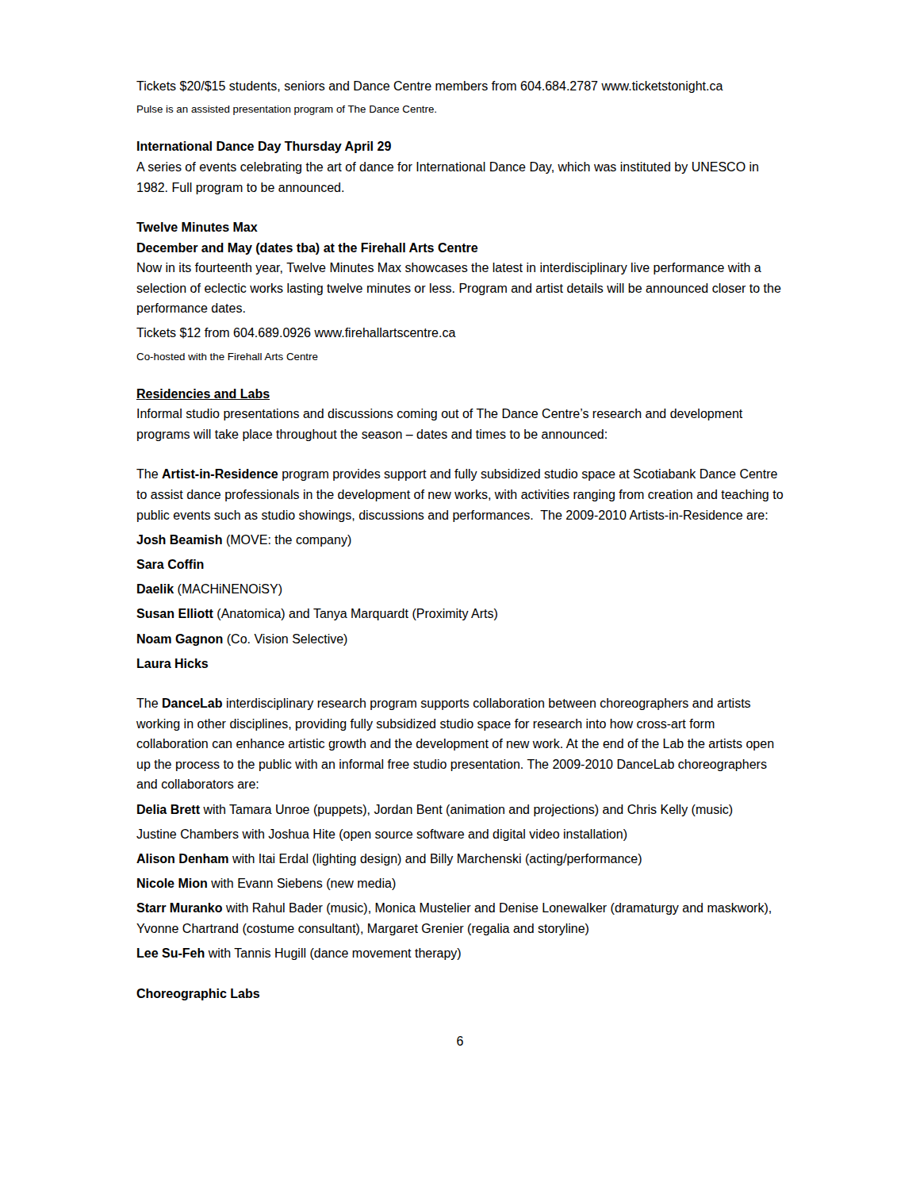Tickets $20/$15 students, seniors and Dance Centre members from 604.684.2787 www.ticketstonight.ca
Pulse is an assisted presentation program of The Dance Centre.
International Dance Day Thursday April 29
A series of events celebrating the art of dance for International Dance Day, which was instituted by UNESCO in 1982. Full program to be announced.
Twelve Minutes Max
December and May (dates tba) at the Firehall Arts Centre
Now in its fourteenth year, Twelve Minutes Max showcases the latest in interdisciplinary live performance with a selection of eclectic works lasting twelve minutes or less. Program and artist details will be announced closer to the performance dates.
Tickets $12 from 604.689.0926 www.firehallartscentre.ca
Co-hosted with the Firehall Arts Centre
Residencies and Labs
Informal studio presentations and discussions coming out of The Dance Centre’s research and development programs will take place throughout the season – dates and times to be announced:
The Artist-in-Residence program provides support and fully subsidized studio space at Scotiabank Dance Centre to assist dance professionals in the development of new works, with activities ranging from creation and teaching to public events such as studio showings, discussions and performances. The 2009-2010 Artists-in-Residence are:
Josh Beamish (MOVE: the company)
Sara Coffin
Daelik (MACHiNENOiSY)
Susan Elliott (Anatomica) and Tanya Marquardt (Proximity Arts)
Noam Gagnon (Co. Vision Selective)
Laura Hicks
The DanceLab interdisciplinary research program supports collaboration between choreographers and artists working in other disciplines, providing fully subsidized studio space for research into how cross-art form collaboration can enhance artistic growth and the development of new work. At the end of the Lab the artists open up the process to the public with an informal free studio presentation. The 2009-2010 DanceLab choreographers and collaborators are:
Delia Brett with Tamara Unroe (puppets), Jordan Bent (animation and projections) and Chris Kelly (music)
Justine Chambers with Joshua Hite (open source software and digital video installation)
Alison Denham with Itai Erdal (lighting design) and Billy Marchenski (acting/performance)
Nicole Mion with Evann Siebens (new media)
Starr Muranko with Rahul Bader (music), Monica Mustelier and Denise Lonewalker (dramaturgy and maskwork), Yvonne Chartrand (costume consultant), Margaret Grenier (regalia and storyline)
Lee Su-Feh with Tannis Hugill (dance movement therapy)
Choreographic Labs
6